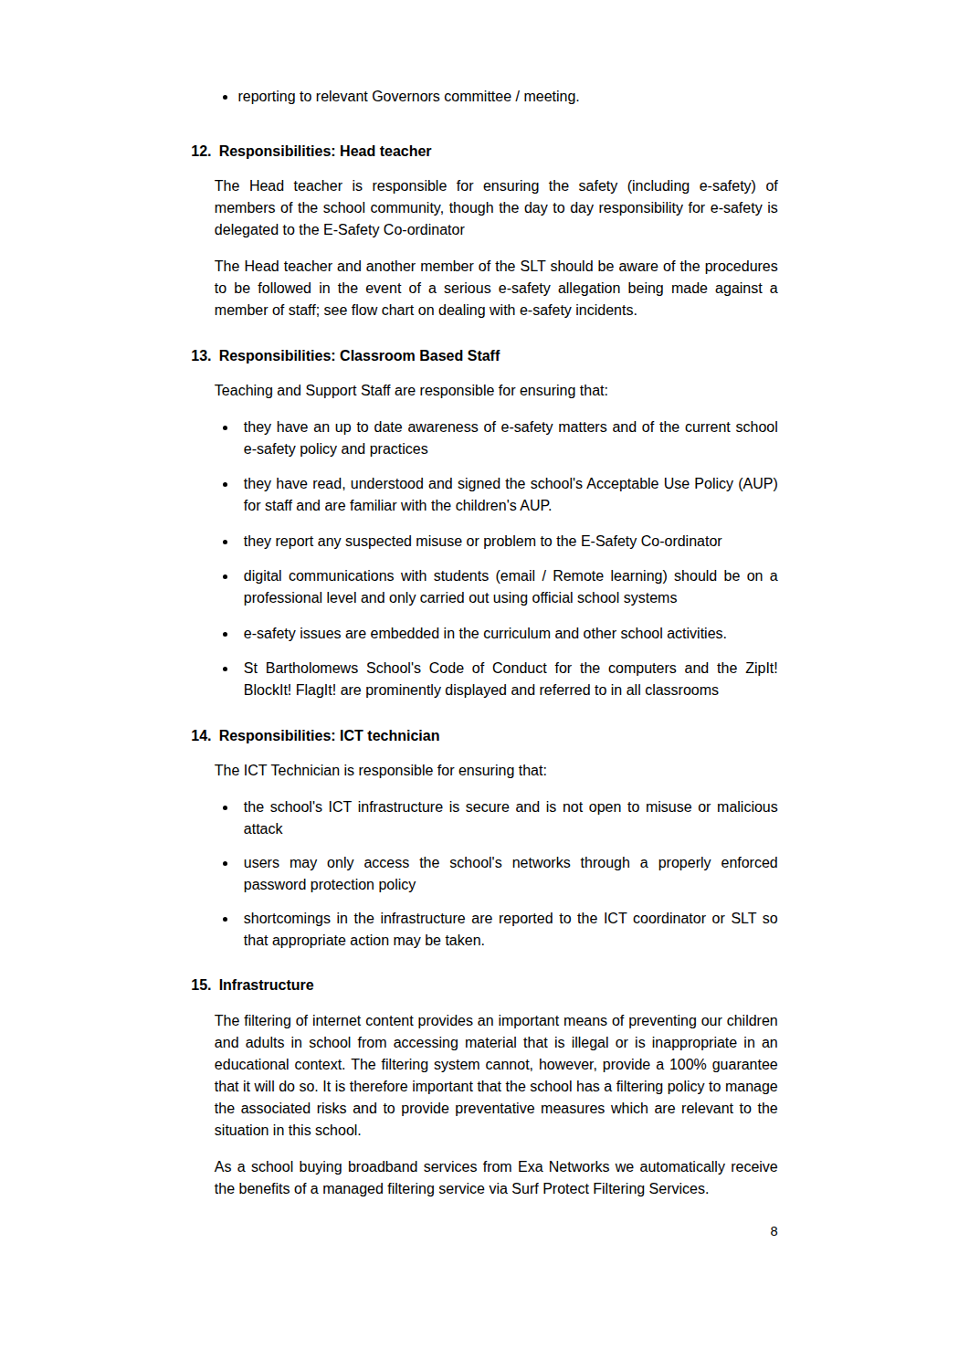reporting to relevant Governors committee / meeting.
12. Responsibilities: Head teacher
The Head teacher is responsible for ensuring the safety (including e-safety) of members of the school community, though the day to day responsibility for e-safety is delegated to the E-Safety Co-ordinator
The Head teacher and another member of the SLT should be aware of the procedures to be followed in the event of a serious e-safety allegation being made against a member of staff; see flow chart on dealing with e-safety incidents.
13. Responsibilities: Classroom Based Staff
Teaching and Support Staff are responsible for ensuring that:
they have an up to date awareness of e-safety matters and of the current school e-safety policy and practices
they have read, understood and signed the school's Acceptable Use Policy (AUP) for staff and are familiar with the children's AUP.
they report any suspected misuse or problem to the E-Safety Co-ordinator
digital communications with students (email / Remote learning) should be on a professional level and only carried out using official school systems
e-safety issues are embedded in the curriculum and other school activities.
St Bartholomews School's Code of Conduct for the computers and the ZipIt! BlockIt! FlagIt! are prominently displayed and referred to in all classrooms
14. Responsibilities: ICT technician
The ICT Technician is responsible for ensuring that:
the school's ICT infrastructure is secure and is not open to misuse or malicious attack
users may only access the school's networks through a properly enforced password protection policy
shortcomings in the infrastructure are reported to the ICT coordinator or SLT so that appropriate action may be taken.
15. Infrastructure
The filtering of internet content provides an important means of preventing our children and adults in school from accessing material that is illegal or is inappropriate in an educational context. The filtering system cannot, however, provide a 100% guarantee that it will do so. It is therefore important that the school has a filtering policy to manage the associated risks and to provide preventative measures which are relevant to the situation in this school.
As a school buying broadband services from Exa Networks we automatically receive the benefits of a managed filtering service via Surf Protect Filtering Services.
8